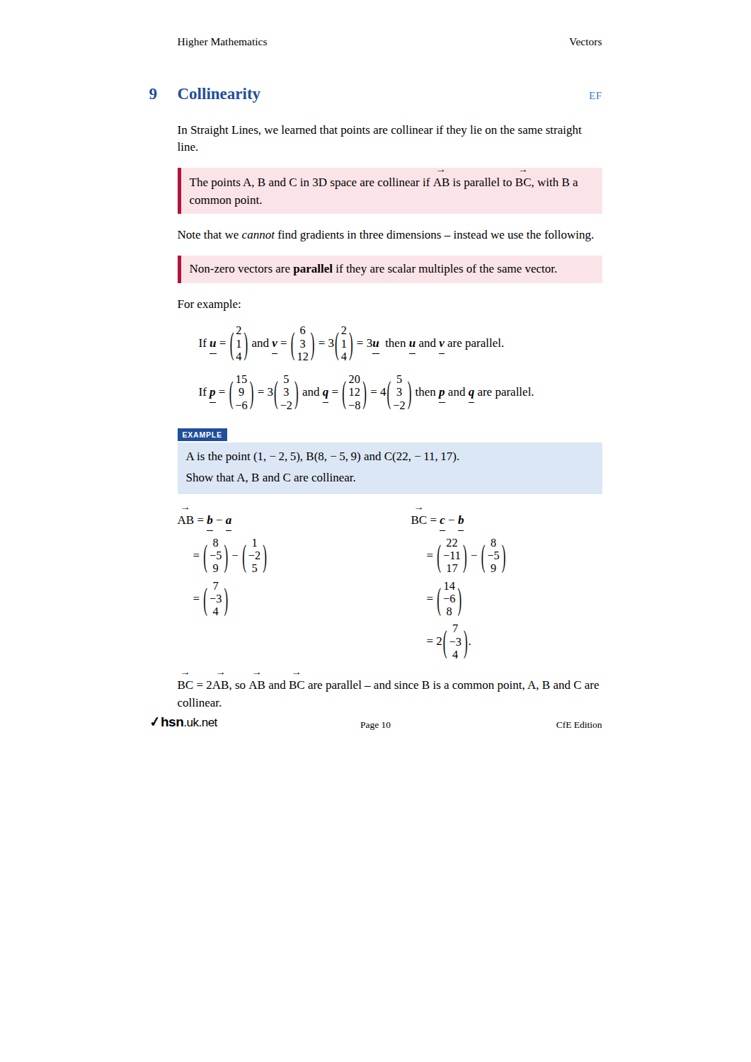Higher Mathematics
Vectors
9
Collinearity
EF
In Straight Lines, we learned that points are collinear if they lie on the same straight line.
The points A, B and C in 3D space are collinear if AB is parallel to BC, with B a common point.
Note that we cannot find gradients in three dimensions – instead we use the following.
Non-zero vectors are parallel if they are scalar multiples of the same vector.
For example:
If u = (214) and v = (6312) = 3 (214) = 3u then u and v are parallel.
If p = (159−6) = 3 (53−2) and q = (2012−8) = 4 (53−2) then p and q are parallel.
EXAMPLE
A is the point (1, − 2, 5), B(8, − 5, 9) and C(22, − 11, 17).
Show that A, B and C are collinear.
AB = b − a
= (8−59) − (1−25)
= (7−34)
BC = c − b
= (22−1117) − (8−59)
= (14−68)
= 2 (7−34) .
BC = 2AB, so AB and BC are parallel – and since B is a common point, A, B and C are collinear.
✓hsn.uk.net
Page 10
CfE Edition